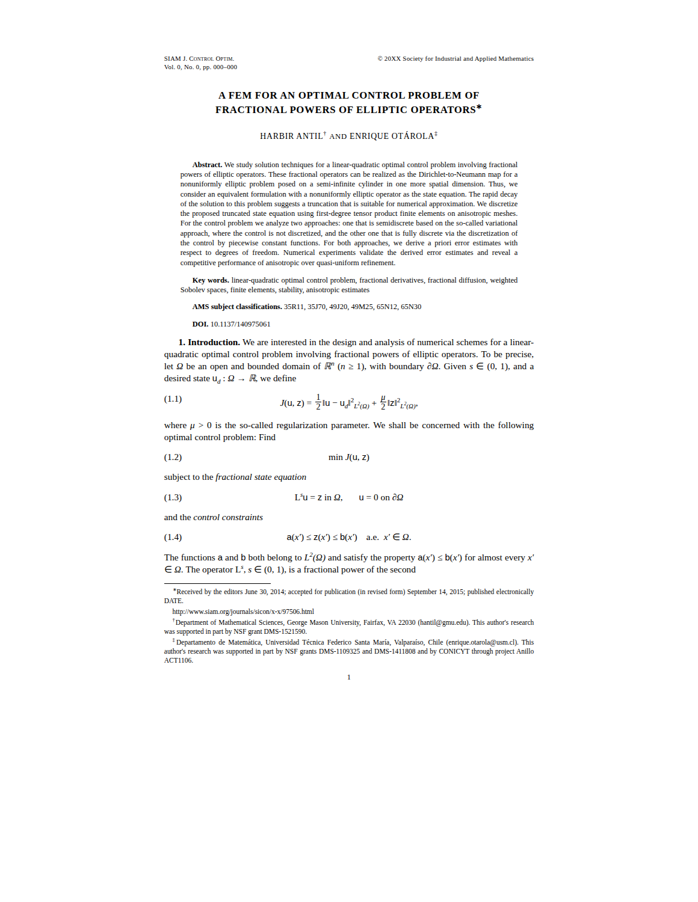SIAM J. Control Optim.
Vol. 0, No. 0, pp. 000–000
© 20XX Society for Industrial and Applied Mathematics
A FEM FOR AN OPTIMAL CONTROL PROBLEM OF
FRACTIONAL POWERS OF ELLIPTIC OPERATORS∗
HARBIR ANTIL† AND ENRIQUE OTÁROLA‡
Abstract. We study solution techniques for a linear-quadratic optimal control problem involving fractional powers of elliptic operators. These fractional operators can be realized as the Dirichlet-to-Neumann map for a nonuniformly elliptic problem posed on a semi-infinite cylinder in one more spatial dimension. Thus, we consider an equivalent formulation with a nonuniformly elliptic operator as the state equation. The rapid decay of the solution to this problem suggests a truncation that is suitable for numerical approximation. We discretize the proposed truncated state equation using first-degree tensor product finite elements on anisotropic meshes. For the control problem we analyze two approaches: one that is semidiscrete based on the so-called variational approach, where the control is not discretized, and the other one that is fully discrete via the discretization of the control by piecewise constant functions. For both approaches, we derive a priori error estimates with respect to degrees of freedom. Numerical experiments validate the derived error estimates and reveal a competitive performance of anisotropic over quasi-uniform refinement.
Key words. linear-quadratic optimal control problem, fractional derivatives, fractional diffusion, weighted Sobolev spaces, finite elements, stability, anisotropic estimates
AMS subject classifications. 35R11, 35J70, 49J20, 49M25, 65N12, 65N30
DOI. 10.1137/140975061
1. Introduction. We are interested in the design and analysis of numerical schemes for a linear-quadratic optimal control problem involving fractional powers of elliptic operators. To be precise, let Ω be an open and bounded domain of ℝn (n ≥ 1), with boundary ∂Ω. Given s ∈ (0, 1), and a desired state ud : Ω → ℝ, we define
(1.1) J(u, z) = 12‖u − ud‖2L2(Ω) + μ 2‖z‖2L2(Ω),
where μ > 0 is the so-called regularization parameter. We shall be concerned with the following optimal control problem: Find
(1.2) min J(u, z)
subject to the fractional state equation
(1.3) Lsu = z in Ω, u = 0 on ∂Ω
and the control constraints
(1.4) a(x′) ≤ z(x′) ≤ b(x′) a.e. x′ ∈ Ω.
The functions a and b both belong to L2(Ω) and satisfy the property a(x′) ≤ b(x′) for almost every x′ ∈ Ω. The operator Ls, s ∈ (0, 1), is a fractional power of the second
∗Received by the editors June 30, 2014; accepted for publication (in revised form) September 14, 2015; published electronically DATE.
http://www.siam.org/journals/sicon/x-x/97506.html
†Department of Mathematical Sciences, George Mason University, Fairfax, VA 22030 (hantil@gmu.edu). This author's research was supported in part by NSF grant DMS-1521590.
‡Departamento de Matemática, Universidad Técnica Federico Santa María, Valparaíso, Chile (enrique.otarola@usm.cl). This author's research was supported in part by NSF grants DMS-1109325 and DMS-1411808 and by CONICYT through project Anillo ACT1106.
1